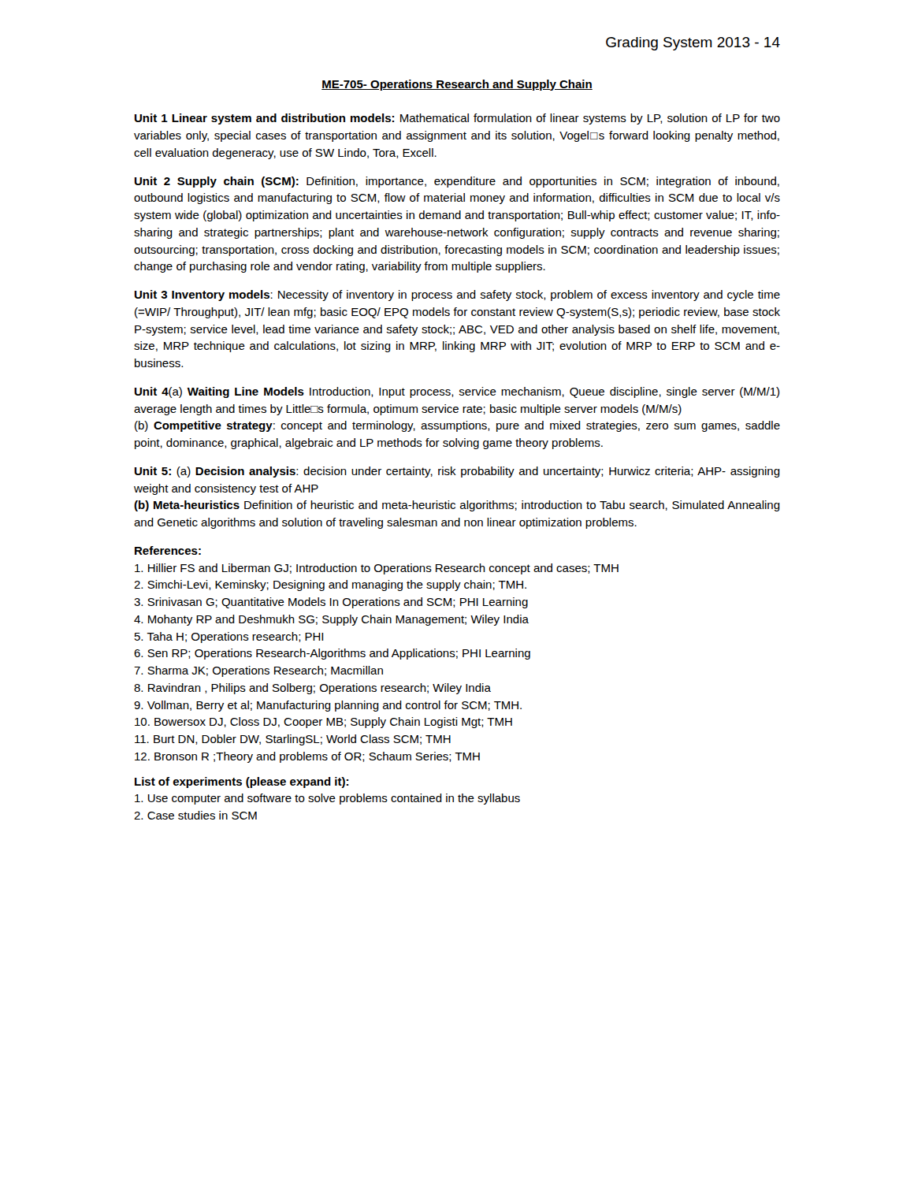Grading System 2013 - 14
ME-705- Operations Research and Supply Chain
Unit 1 Linear system and distribution models: Mathematical formulation of linear systems by LP, solution of LP for two variables only, special cases of transportation and assignment and its solution, Vogel□s forward looking penalty method, cell evaluation degeneracy, use of SW Lindo, Tora, Excell.
Unit 2 Supply chain (SCM): Definition, importance, expenditure and opportunities in SCM; integration of inbound, outbound logistics and manufacturing to SCM, flow of material money and information, difficulties in SCM due to local v/s system wide (global) optimization and uncertainties in demand and transportation; Bull-whip effect; customer value; IT, info-sharing and strategic partnerships; plant and warehouse-network configuration; supply contracts and revenue sharing; outsourcing; transportation, cross docking and distribution, forecasting models in SCM; coordination and leadership issues; change of purchasing role and vendor rating, variability from multiple suppliers.
Unit 3 Inventory models: Necessity of inventory in process and safety stock, problem of excess inventory and cycle time (=WIP/ Throughput), JIT/ lean mfg; basic EOQ/ EPQ models for constant review Q-system(S,s); periodic review, base stock P-system; service level, lead time variance and safety stock;; ABC, VED and other analysis based on shelf life, movement, size, MRP technique and calculations, lot sizing in MRP, linking MRP with JIT; evolution of MRP to ERP to SCM and e-business.
Unit 4(a) Waiting Line Models Introduction, Input process, service mechanism, Queue discipline, single server (M/M/1) average length and times by Little□s formula, optimum service rate; basic multiple server models (M/M/s)
(b) Competitive strategy: concept and terminology, assumptions, pure and mixed strategies, zero sum games, saddle point, dominance, graphical, algebraic and LP methods for solving game theory problems.
Unit 5: (a) Decision analysis: decision under certainty, risk probability and uncertainty; Hurwicz criteria; AHP- assigning weight and consistency test of AHP
(b) Meta-heuristics Definition of heuristic and meta-heuristic algorithms; introduction to Tabu search, Simulated Annealing and Genetic algorithms and solution of traveling salesman and non linear optimization problems.
References:
1. Hillier FS and Liberman GJ; Introduction to Operations Research concept and cases; TMH
2. Simchi-Levi, Keminsky; Designing and managing the supply chain; TMH.
3. Srinivasan G; Quantitative Models In Operations and SCM; PHI Learning
4. Mohanty RP and Deshmukh SG; Supply Chain Management; Wiley India
5. Taha H; Operations research; PHI
6. Sen RP; Operations Research-Algorithms and Applications; PHI Learning
7. Sharma JK; Operations Research; Macmillan
8. Ravindran , Philips and Solberg; Operations research; Wiley India
9. Vollman, Berry et al; Manufacturing planning and control for SCM; TMH.
10. Bowersox DJ, Closs DJ, Cooper MB; Supply Chain Logisti Mgt; TMH
11. Burt DN, Dobler DW, StarlingSL; World Class SCM; TMH
12. Bronson R ;Theory and problems of OR; Schaum Series; TMH
List of experiments (please expand it):
1. Use computer and software to solve problems contained in the syllabus
2. Case studies in SCM